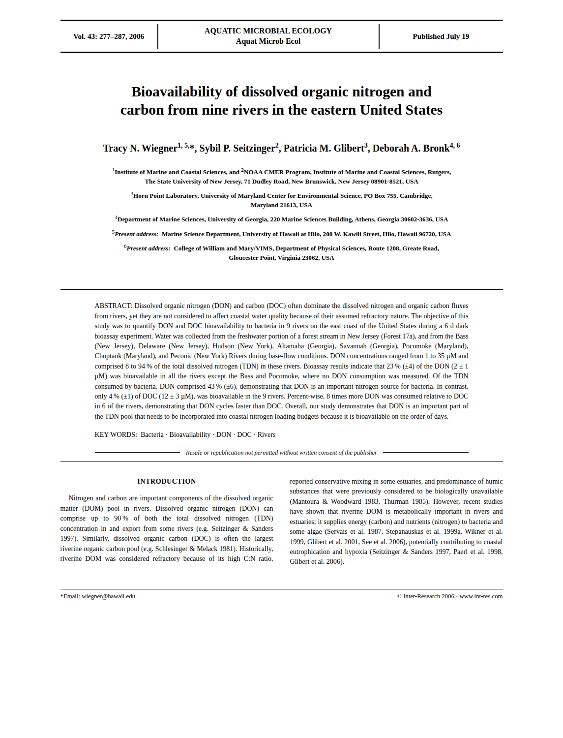| Vol. 43: 277–287, 2006 | AQUATIC MICROBIAL ECOLOGY Aquat Microb Ecol | Published July 19 |
Bioavailability of dissolved organic nitrogen and
carbon from nine rivers in the eastern United States
Tracy N. Wiegner1, 5,*, Sybil P. Seitzinger2, Patricia M. Glibert3, Deborah A. Bronk4, 6
1Institute of Marine and Coastal Sciences, and 2NOAA CMER Program, Institute of Marine and Coastal Sciences, Rutgers,
The State University of New Jersey, 71 Dudley Road, New Brunswick, New Jersey 08901-8521, USA
3Horn Point Laboratory, University of Maryland Center for Environmental Science, PO Box 755, Cambridge,
Maryland 21613, USA
4Department of Marine Sciences, University of Georgia, 220 Marine Sciences Building, Athens, Georgia 30602-3636, USA
5Present address: Marine Science Department, University of Hawaii at Hilo, 200 W. Kawili Street, Hilo, Hawaii 96720, USA
6Present address: College of William and Mary/VIMS, Department of Physical Sciences, Route 1208, Greate Road,
Gloucester Point, Virginia 23062, USA
ABSTRACT: Dissolved organic nitrogen (DON) and carbon (DOC) often dominate the dissolved nitrogen and organic carbon fluxes from rivers, yet they are not considered to affect coastal water quality because of their assumed refractory nature. The objective of this study was to quantify DON and DOC bioavailability to bacteria in 9 rivers on the east coast of the United States during a 6 d dark bioassay experiment. Water was collected from the freshwater portion of a forest stream in New Jersey (Forest 17a), and from the Bass (New Jersey), Delaware (New Jersey), Hudson (New York), Altamaha (Georgia), Savannah (Georgia), Pocomoke (Maryland), Choptank (Maryland), and Peconic (New York) Rivers during base-flow conditions. DON concentrations ranged from 1 to 35 µM and comprised 8 to 94 % of the total dissolved nitrogen (TDN) in these rivers. Bioassay results indicate that 23 % (±4) of the DON (2 ± 1 µM) was bioavailable in all the rivers except the Bass and Pocomoke, where no DON consumption was measured. Of the TDN consumed by bacteria, DON comprised 43 % (±6), demonstrating that DON is an important nitrogen source for bacteria. In contrast, only 4 % (±1) of DOC (12 ± 3 µM), was bioavailable in the 9 rivers. Percent-wise, 8 times more DON was consumed relative to DOC in 6 of the rivers, demonstrating that DON cycles faster than DOC. Overall, our study demonstrates that DON is an important part of the TDN pool that needs to be incorporated into coastal nitrogen loading budgets because it is bioavailable on the order of days.
KEY WORDS: Bacteria · Bioavailability · DON · DOC · Rivers
Resale or republication not permitted without written consent of the publisher
INTRODUCTION
Nitrogen and carbon are important components of the dissolved organic matter (DOM) pool in rivers. Dissolved organic nitrogen (DON) can comprise up to 90 % of both the total dissolved nitrogen (TDN) concentration in and export from some rivers (e.g. Seitzinger & Sanders 1997). Similarly, dissolved organic carbon (DOC) is often the largest riverine organic carbon pool (e.g. Schlesinger & Melack 1981). Historically, riverine DOM was considered refractory because of its high C:N ratio, reported conservative mixing in some estuaries, and predominance of humic substances that were previously considered to be biologically unavailable (Mantoura & Woodward 1983, Thurman 1985). However, recent studies have shown that riverine DOM is metabolically important in rivers and estuaries; it supplies energy (carbon) and nutrients (nitrogen) to bacteria and some algae (Servais et al. 1987, Stepanauskas et al. 1999a, Wikner et al. 1999, Glibert et al. 2001, See et al. 2006), potentially contributing to coastal eutrophication and hypoxia (Seitzinger & Sanders 1997, Paerl et al. 1998, Glibert et al. 2006).
*Email: wiegner@hawaii.edu
© Inter-Research 2006 · www.int-res.com